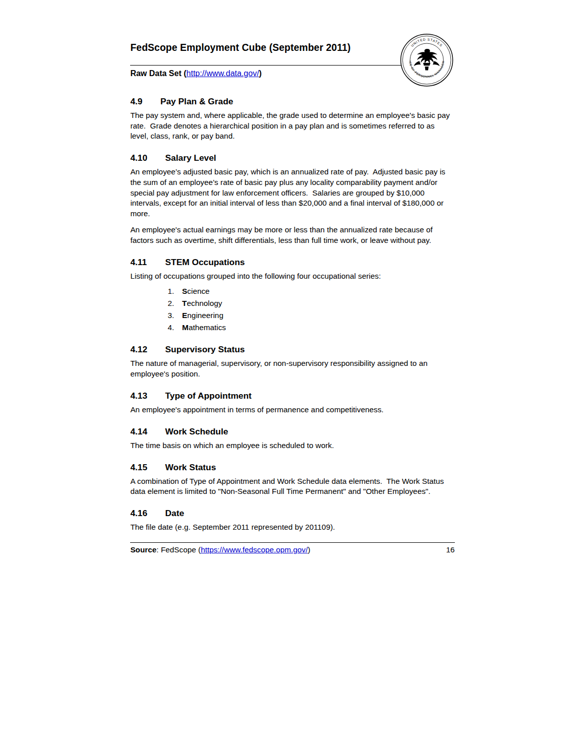UNITED STATES OFFICE OF PERSONNEL MANAGEMENT
FedScope Employment Cube (September 2011)
Raw Data Set (http://www.data.gov/)
4.9 Pay Plan & Grade
The pay system and, where applicable, the grade used to determine an employee's basic pay rate. Grade denotes a hierarchical position in a pay plan and is sometimes referred to as level, class, rank, or pay band.
4.10 Salary Level
An employee’s adjusted basic pay, which is an annualized rate of pay. Adjusted basic pay is the sum of an employee’s rate of basic pay plus any locality comparability payment and/or special pay adjustment for law enforcement officers. Salaries are grouped by $10,000 intervals, except for an initial interval of less than $20,000 and a final interval of $180,000 or more.
An employee's actual earnings may be more or less than the annualized rate because of factors such as overtime, shift differentials, less than full time work, or leave without pay.
4.11 STEM Occupations
Listing of occupations grouped into the following four occupational series:
Science
Technology
Engineering
Mathematics
4.12 Supervisory Status
The nature of managerial, supervisory, or non-supervisory responsibility assigned to an employee's position.
4.13 Type of Appointment
An employee's appointment in terms of permanence and competitiveness.
4.14 Work Schedule
The time basis on which an employee is scheduled to work.
4.15 Work Status
A combination of Type of Appointment and Work Schedule data elements. The Work Status data element is limited to "Non-Seasonal Full Time Permanent" and "Other Employees".
4.16 Date
The file date (e.g. September 2011 represented by 201109).
Source: FedScope (https://www.fedscope.opm.gov/)
16